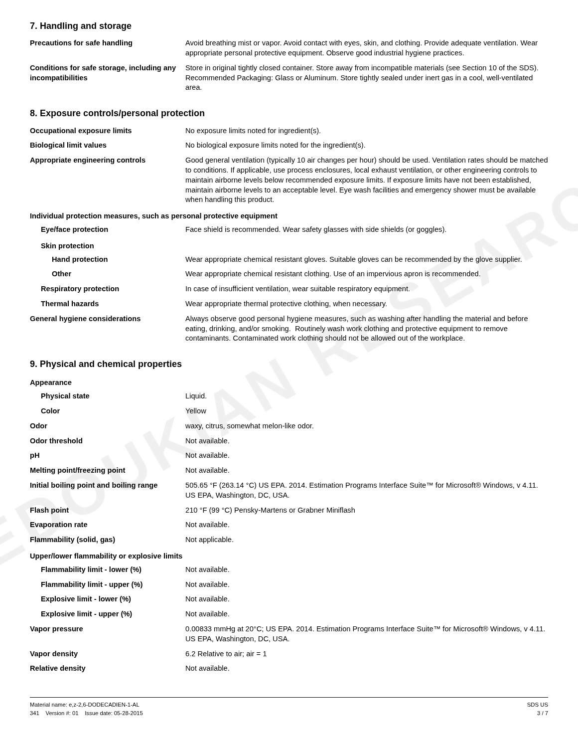BEDOUKIAN RESEARCH
7. Handling and storage
| Precautions for safe handling | Avoid breathing mist or vapor. Avoid contact with eyes, skin, and clothing. Provide adequate ventilation. Wear appropriate personal protective equipment. Observe good industrial hygiene practices. |
| Conditions for safe storage, including any incompatibilities | Store in original tightly closed container. Store away from incompatible materials (see Section 10 of the SDS). Recommended Packaging: Glass or Aluminum. Store tightly sealed under inert gas in a cool, well-ventilated area. |
8. Exposure controls/personal protection
| Occupational exposure limits | No exposure limits noted for ingredient(s). |
| Biological limit values | No biological exposure limits noted for the ingredient(s). |
| Appropriate engineering controls | Good general ventilation (typically 10 air changes per hour) should be used. Ventilation rates should be matched to conditions. If applicable, use process enclosures, local exhaust ventilation, or other engineering controls to maintain airborne levels below recommended exposure limits. If exposure limits have not been established, maintain airborne levels to an acceptable level. Eye wash facilities and emergency shower must be available when handling this product. |
Individual protection measures, such as personal protective equipment
| Eye/face protection | Face shield is recommended. Wear safety glasses with side shields (or goggles). |
Skin protection
| Hand protection | Wear appropriate chemical resistant gloves. Suitable gloves can be recommended by the glove supplier. |
| Other | Wear appropriate chemical resistant clothing. Use of an impervious apron is recommended. |
| Respiratory protection | In case of insufficient ventilation, wear suitable respiratory equipment. |
| Thermal hazards | Wear appropriate thermal protective clothing, when necessary. |
| General hygiene considerations | Always observe good personal hygiene measures, such as washing after handling the material and before eating, drinking, and/or smoking. Routinely wash work clothing and protective equipment to remove contaminants. Contaminated work clothing should not be allowed out of the workplace. |
9. Physical and chemical properties
Appearance
| Physical state | Liquid. |
| Color | Yellow |
| Odor | waxy, citrus, somewhat melon-like odor. |
| Odor threshold | Not available. |
| pH | Not available. |
| Melting point/freezing point | Not available. |
| Initial boiling point and boiling range | 505.65 °F (263.14 °C) US EPA. 2014. Estimation Programs Interface Suite™ for Microsoft® Windows, v 4.11. US EPA, Washington, DC, USA. |
| Flash point | 210 °F (99 °C) Pensky-Martens or Grabner Miniflash |
| Evaporation rate | Not available. |
| Flammability (solid, gas) | Not applicable. |
Upper/lower flammability or explosive limits
| Flammability limit - lower (%) | Not available. |
| Flammability limit - upper (%) | Not available. |
| Explosive limit - lower (%) | Not available. |
| Explosive limit - upper (%) | Not available. |
| Vapor pressure | 0.00833 mmHg at 20°C; US EPA. 2014. Estimation Programs Interface Suite™ for Microsoft® Windows, v 4.11. US EPA, Washington, DC, USA. |
| Vapor density | 6.2 Relative to air; air = 1 |
| Relative density | Not available. |
Material name: e,z-2,6-DODECADIEN-1-AL
341 Version #: 01 Issue date: 05-28-2015
SDS US
3 / 7